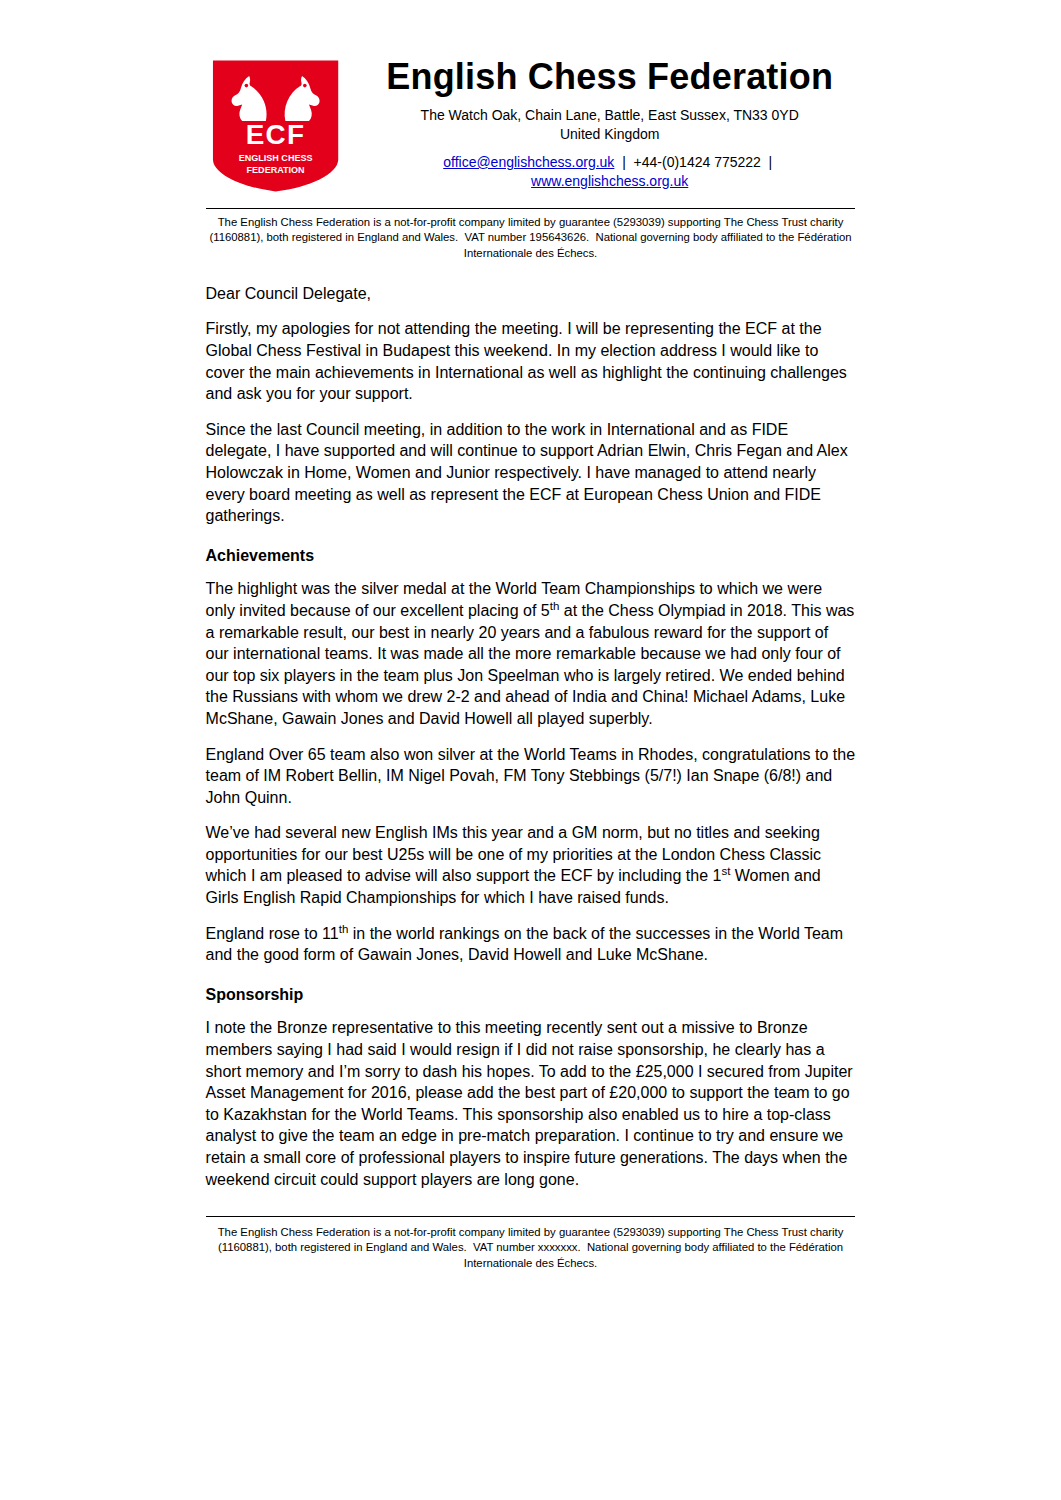English Chess Federation logo ECF ENGLISH CHESS FEDERATION
English Chess Federation
The Watch Oak, Chain Lane, Battle, East Sussex, TN33 0YD
United Kingdom
office@englishchess.org.uk | +44-(0)1424 775222 | www.englishchess.org.uk
The English Chess Federation is a not-for-profit company limited by guarantee (5293039) supporting The Chess Trust charity (1160881), both registered in England and Wales. VAT number 195643626. National governing body affiliated to the Fédération Internationale des Échecs.
Dear Council Delegate,
Firstly, my apologies for not attending the meeting. I will be representing the ECF at the Global Chess Festival in Budapest this weekend. In my election address I would like to cover the main achievements in International as well as highlight the continuing challenges and ask you for your support.
Since the last Council meeting, in addition to the work in International and as FIDE delegate, I have supported and will continue to support Adrian Elwin, Chris Fegan and Alex Holowczak in Home, Women and Junior respectively. I have managed to attend nearly every board meeting as well as represent the ECF at European Chess Union and FIDE gatherings.
Achievements
The highlight was the silver medal at the World Team Championships to which we were only invited because of our excellent placing of 5th at the Chess Olympiad in 2018. This was a remarkable result, our best in nearly 20 years and a fabulous reward for the support of our international teams. It was made all the more remarkable because we had only four of our top six players in the team plus Jon Speelman who is largely retired. We ended behind the Russians with whom we drew 2-2 and ahead of India and China! Michael Adams, Luke McShane, Gawain Jones and David Howell all played superbly.
England Over 65 team also won silver at the World Teams in Rhodes, congratulations to the team of IM Robert Bellin, IM Nigel Povah, FM Tony Stebbings (5/7!) Ian Snape (6/8!) and John Quinn.
We’ve had several new English IMs this year and a GM norm, but no titles and seeking opportunities for our best U25s will be one of my priorities at the London Chess Classic which I am pleased to advise will also support the ECF by including the 1st Women and Girls English Rapid Championships for which I have raised funds.
England rose to 11th in the world rankings on the back of the successes in the World Team and the good form of Gawain Jones, David Howell and Luke McShane.
Sponsorship
I note the Bronze representative to this meeting recently sent out a missive to Bronze members saying I had said I would resign if I did not raise sponsorship, he clearly has a short memory and I’m sorry to dash his hopes. To add to the £25,000 I secured from Jupiter Asset Management for 2016, please add the best part of £20,000 to support the team to go to Kazakhstan for the World Teams. This sponsorship also enabled us to hire a top-class analyst to give the team an edge in pre-match preparation. I continue to try and ensure we retain a small core of professional players to inspire future generations. The days when the weekend circuit could support players are long gone.
The English Chess Federation is a not-for-profit company limited by guarantee (5293039) supporting The Chess Trust charity (1160881), both registered in England and Wales. VAT number xxxxxxx. National governing body affiliated to the Fédération Internationale des Échecs.